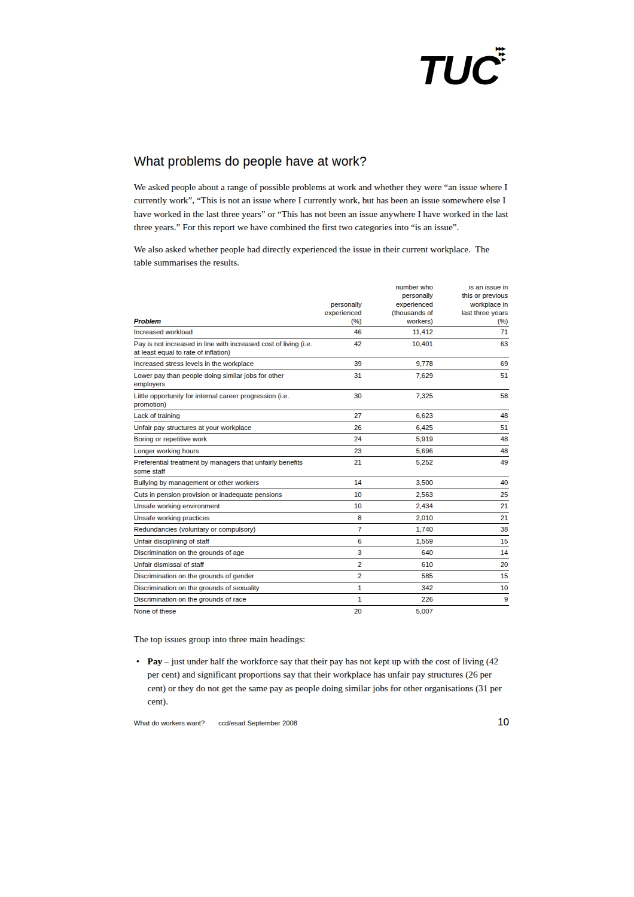TUC▸▸▸▸▸▸
What problems do people have at work?
We asked people about a range of possible problems at work and whether they were “an issue where I currently work”, “This is not an issue where I currently work, but has been an issue somewhere else I have worked in the last three years” or “This has not been an issue anywhere I have worked in the last three years.” For this report we have combined the first two categories into “is an issue”.
We also asked whether people had directly experienced the issue in their current workplace. The table summarises the results.
| Problem | personally experienced (%) | number who personally experienced (thousands of workers) | is an issue in this or previous workplace in last three years (%) |
| --- | --- | --- | --- |
| Increased workload | 46 | 11,412 | 71 |
| Pay is not increased in line with increased cost of living (i.e. at least equal to rate of inflation) | 42 | 10,401 | 63 |
| Increased stress levels in the workplace | 39 | 9,778 | 69 |
| Lower pay than people doing similar jobs for other employers | 31 | 7,629 | 51 |
| Little opportunity for internal career progression (i.e. promotion) | 30 | 7,325 | 58 |
| Lack of training | 27 | 6,623 | 48 |
| Unfair pay structures at your workplace | 26 | 6,425 | 51 |
| Boring or repetitive work | 24 | 5,919 | 48 |
| Longer working hours | 23 | 5,696 | 48 |
| Preferential treatment by managers that unfairly benefits some staff | 21 | 5,252 | 49 |
| Bullying by management or other workers | 14 | 3,500 | 40 |
| Cuts in pension provision or inadequate pensions | 10 | 2,563 | 25 |
| Unsafe working environment | 10 | 2,434 | 21 |
| Unsafe working practices | 8 | 2,010 | 21 |
| Redundancies (voluntary or compulsory) | 7 | 1,740 | 38 |
| Unfair disciplining of staff | 6 | 1,559 | 15 |
| Discrimination on the grounds of age | 3 | 640 | 14 |
| Unfair dismissal of staff | 2 | 610 | 20 |
| Discrimination on the grounds of gender | 2 | 585 | 15 |
| Discrimination on the grounds of sexuality | 1 | 342 | 10 |
| Discrimination on the grounds of race | 1 | 226 | 9 |
| None of these | 20 | 5,007 | |
The top issues group into three main headings:
Pay – just under half the workforce say that their pay has not kept up with the cost of living (42 per cent) and significant proportions say that their workplace has unfair pay structures (26 per cent) or they do not get the same pay as people doing similar jobs for other organisations (31 per cent).
What do workers want?ccd/esad September 2008
10